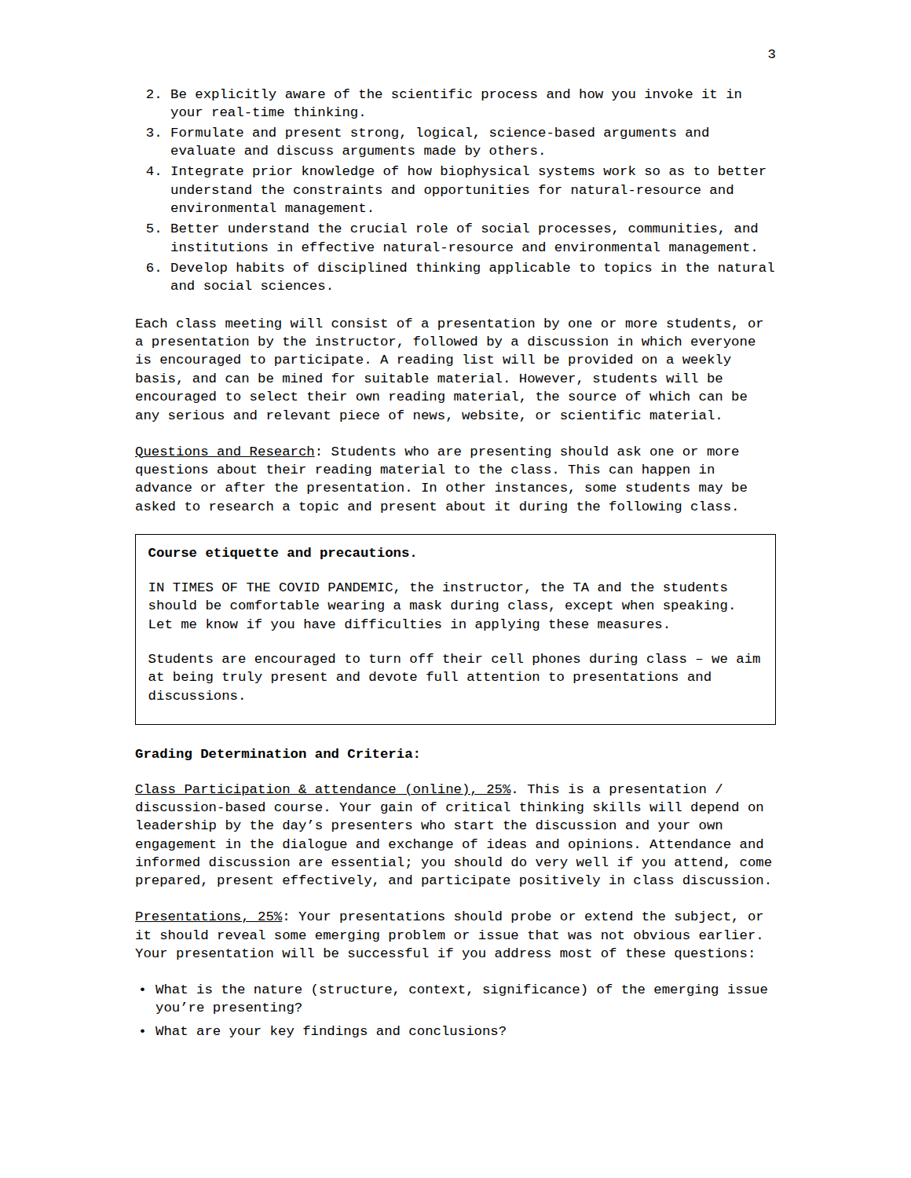3
Be explicitly aware of the scientific process and how you invoke it in your real-time thinking.
Formulate and present strong, logical, science-based arguments and evaluate and discuss arguments made by others.
Integrate prior knowledge of how biophysical systems work so as to better understand the constraints and opportunities for natural-resource and environmental management.
Better understand the crucial role of social processes, communities, and institutions in effective natural-resource and environmental management.
Develop habits of disciplined thinking applicable to topics in the natural and social sciences.
Each class meeting will consist of a presentation by one or more students, or a presentation by the instructor, followed by a discussion in which everyone is encouraged to participate. A reading list will be provided on a weekly basis, and can be mined for suitable material. However, students will be encouraged to select their own reading material, the source of which can be any serious and relevant piece of news, website, or scientific material.
Questions and Research: Students who are presenting should ask one or more questions about their reading material to the class. This can happen in advance or after the presentation. In other instances, some students may be asked to research a topic and present about it during the following class.
Course etiquette and precautions.
IN TIMES OF THE COVID PANDEMIC, the instructor, the TA and the students should be comfortable wearing a mask during class, except when speaking. Let me know if you have difficulties in applying these measures.
Students are encouraged to turn off their cell phones during class – we aim at being truly present and devote full attention to presentations and discussions.
Grading Determination and Criteria:
Class Participation & attendance (online), 25%. This is a presentation / discussion-based course. Your gain of critical thinking skills will depend on leadership by the day’s presenters who start the discussion and your own engagement in the dialogue and exchange of ideas and opinions. Attendance and informed discussion are essential; you should do very well if you attend, come prepared, present effectively, and participate positively in class discussion.
Presentations, 25%: Your presentations should probe or extend the subject, or it should reveal some emerging problem or issue that was not obvious earlier. Your presentation will be successful if you address most of these questions:
What is the nature (structure, context, significance) of the emerging issue you’re presenting?
What are your key findings and conclusions?